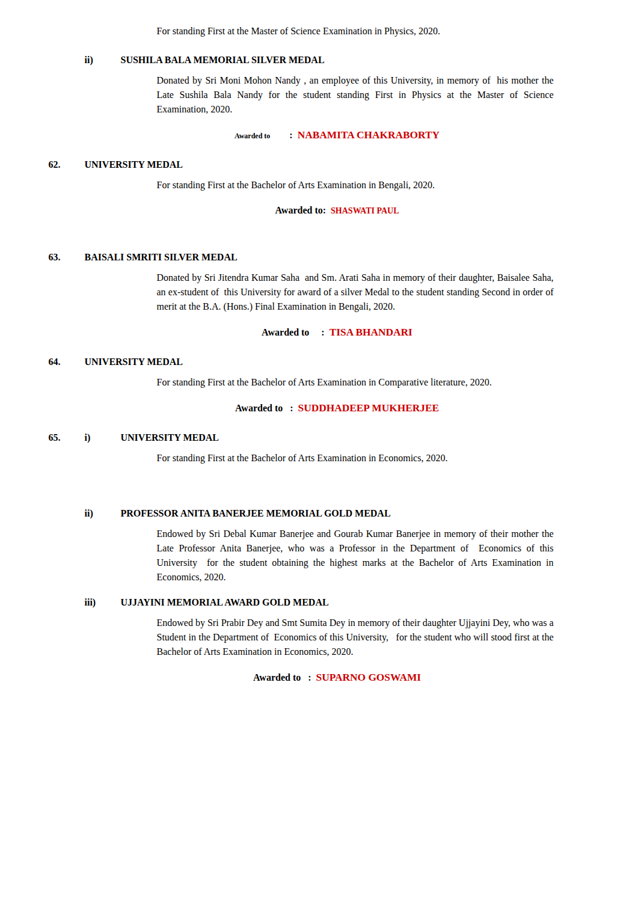For standing First at the Master of Science Examination in Physics, 2020.
ii)
SUSHILA BALA MEMORIAL SILVER MEDAL
Donated by Sri Moni Mohon Nandy , an employee of this University, in memory of his mother the Late Sushila Bala Nandy for the student standing First in Physics at the Master of Science Examination, 2020.
Awarded to : NABAMITA CHAKRABORTY
62.
UNIVERSITY MEDAL
For standing First at the Bachelor of Arts Examination in Bengali, 2020.
Awarded to: SHASWATI PAUL
63.
BAISALI SMRITI SILVER MEDAL
Donated by Sri Jitendra Kumar Saha and Sm. Arati Saha in memory of their daughter, Baisalee Saha, an ex-student of this University for award of a silver Medal to the student standing Second in order of merit at the B.A. (Hons.) Final Examination in Bengali, 2020.
Awarded to : TISA BHANDARI
64.
UNIVERSITY MEDAL
For standing First at the Bachelor of Arts Examination in Comparative literature, 2020.
Awarded to : SUDDHADEEP MUKHERJEE
65.
i)
UNIVERSITY MEDAL
For standing First at the Bachelor of Arts Examination in Economics, 2020.
ii)
PROFESSOR ANITA BANERJEE MEMORIAL GOLD MEDAL
Endowed by Sri Debal Kumar Banerjee and Gourab Kumar Banerjee in memory of their mother the Late Professor Anita Banerjee, who was a Professor in the Department of Economics of this University for the student obtaining the highest marks at the Bachelor of Arts Examination in Economics, 2020.
iii)
UJJAYINI MEMORIAL AWARD GOLD MEDAL
Endowed by Sri Prabir Dey and Smt Sumita Dey in memory of their daughter Ujjayini Dey, who was a Student in the Department of Economics of this University, for the student who will stood first at the Bachelor of Arts Examination in Economics, 2020.
Awarded to : SUPARNO GOSWAMI